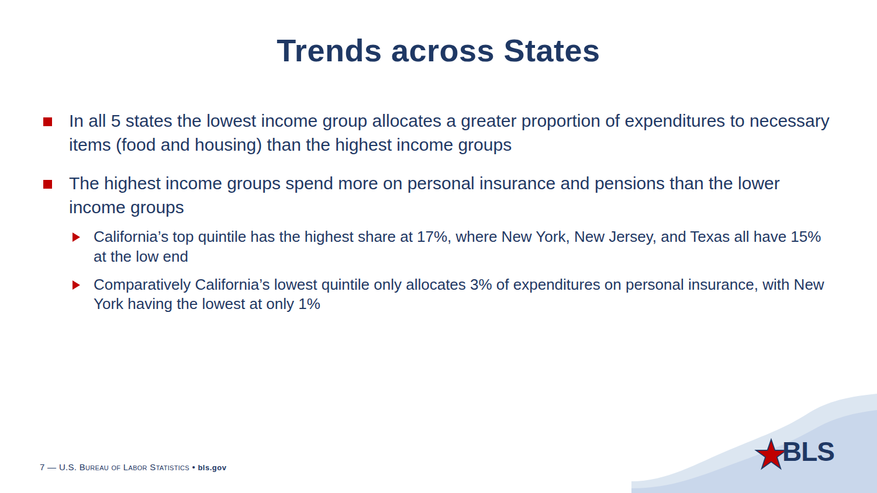Trends across States
In all 5 states the lowest income group allocates a greater proportion of expenditures to necessary items (food and housing) than the highest income groups
The highest income groups spend more on personal insurance and pensions than the lower income groups
California’s top quintile has the highest share at 17%, where New York, New Jersey, and Texas all have 15% at the low end
Comparatively California’s lowest quintile only allocates 3% of expenditures on personal insurance, with New York having the lowest at only 1%
BLS
7 — U.S. Bureau of Labor Statistics • bls.gov